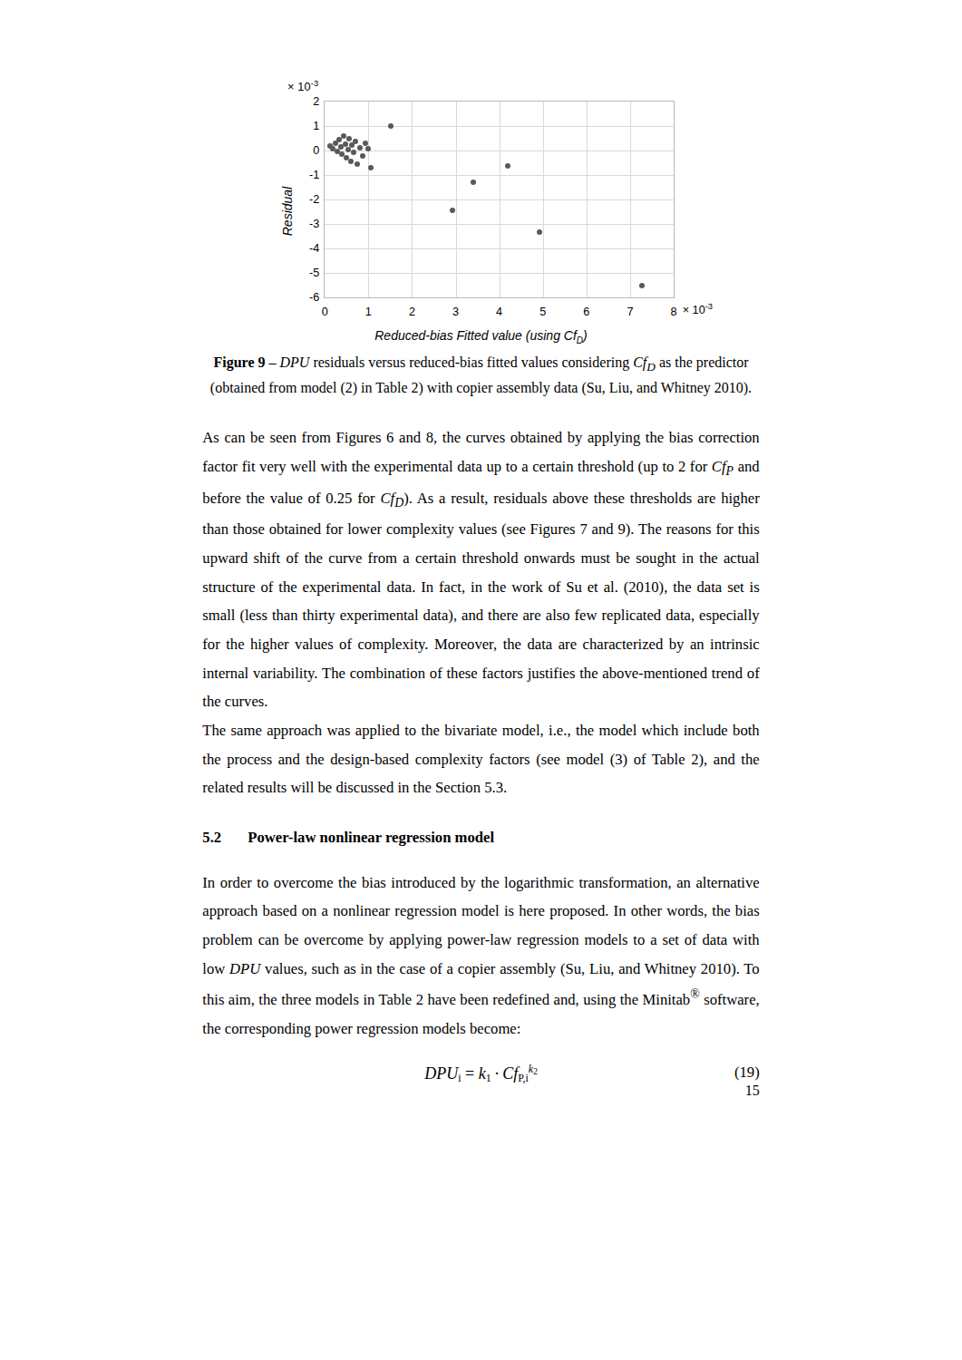× 10-3
Residual
2
1
0
-1
-2
-3
-4
-5
-6
0
1
2
3
4
5
6
7
8
× 10-3
Reduced-bias Fitted value (using CfD)
Figure 9 – DPU residuals versus reduced-bias fitted values considering CfD as the predictor (obtained from model (2) in Table 2) with copier assembly data (Su, Liu, and Whitney 2010).
As can be seen from Figures 6 and 8, the curves obtained by applying the bias correction factor fit very well with the experimental data up to a certain threshold (up to 2 for CfP and before the value of 0.25 for CfD). As a result, residuals above these thresholds are higher than those obtained for lower complexity values (see Figures 7 and 9). The reasons for this upward shift of the curve from a certain threshold onwards must be sought in the actual structure of the experimental data. In fact, in the work of Su et al. (2010), the data set is small (less than thirty experimental data), and there are also few replicated data, especially for the higher values of complexity. Moreover, the data are characterized by an intrinsic internal variability. The combination of these factors justifies the above-mentioned trend of the curves.
The same approach was applied to the bivariate model, i.e., the model which include both the process and the design-based complexity factors (see model (3) of Table 2), and the related results will be discussed in the Section 5.3.
5.2 Power-law nonlinear regression model
In order to overcome the bias introduced by the logarithmic transformation, an alternative approach based on a nonlinear regression model is here proposed. In other words, the bias problem can be overcome by applying power-law regression models to a set of data with low DPU values, such as in the case of a copier assembly (Su, Liu, and Whitney 2010). To this aim, the three models in Table 2 have been redefined and, using the Minitab® software, the corresponding power regression models become:
DPU i = k 1·Cf P,i k 2 (19)
15